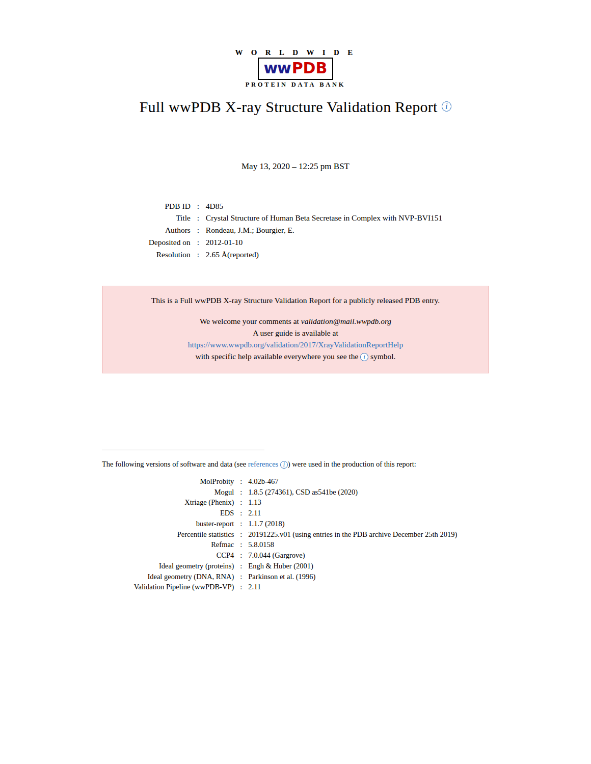W O R L D W I D E ww PDB PROTEIN DATA BANK
Full wwPDB X-ray Structure Validation Report i
May 13, 2020 – 12:25 pm BST
| PDB ID | : | 4D85 |
| Title | : | Crystal Structure of Human Beta Secretase in Complex with NVP-BVI151 |
| Authors | : | Rondeau, J.M.; Bourgier, E. |
| Deposited on | : | 2012-01-10 |
| Resolution | : | 2.65 Å(reported) |
This is a Full wwPDB X-ray Structure Validation Report for a publicly released PDB entry.
We welcome your comments at validation@mail.wwpdb.org
A user guide is available at
https://www.wwpdb.org/validation/2017/XrayValidationReportHelp
with specific help available everywhere you see the i symbol.
The following versions of software and data (see references i) were used in the production of this report:
| MolProbity | : | 4.02b-467 |
| Mogul | : | 1.8.5 (274361), CSD as541be (2020) |
| Xtriage (Phenix) | : | 1.13 |
| EDS | : | 2.11 |
| buster-report | : | 1.1.7 (2018) |
| Percentile statistics | : | 20191225.v01 (using entries in the PDB archive December 25th 2019) |
| Refmac | : | 5.8.0158 |
| CCP4 | : | 7.0.044 (Gargrove) |
| Ideal geometry (proteins) | : | Engh & Huber (2001) |
| Ideal geometry (DNA, RNA) | : | Parkinson et al. (1996) |
| Validation Pipeline (wwPDB-VP) | : | 2.11 |